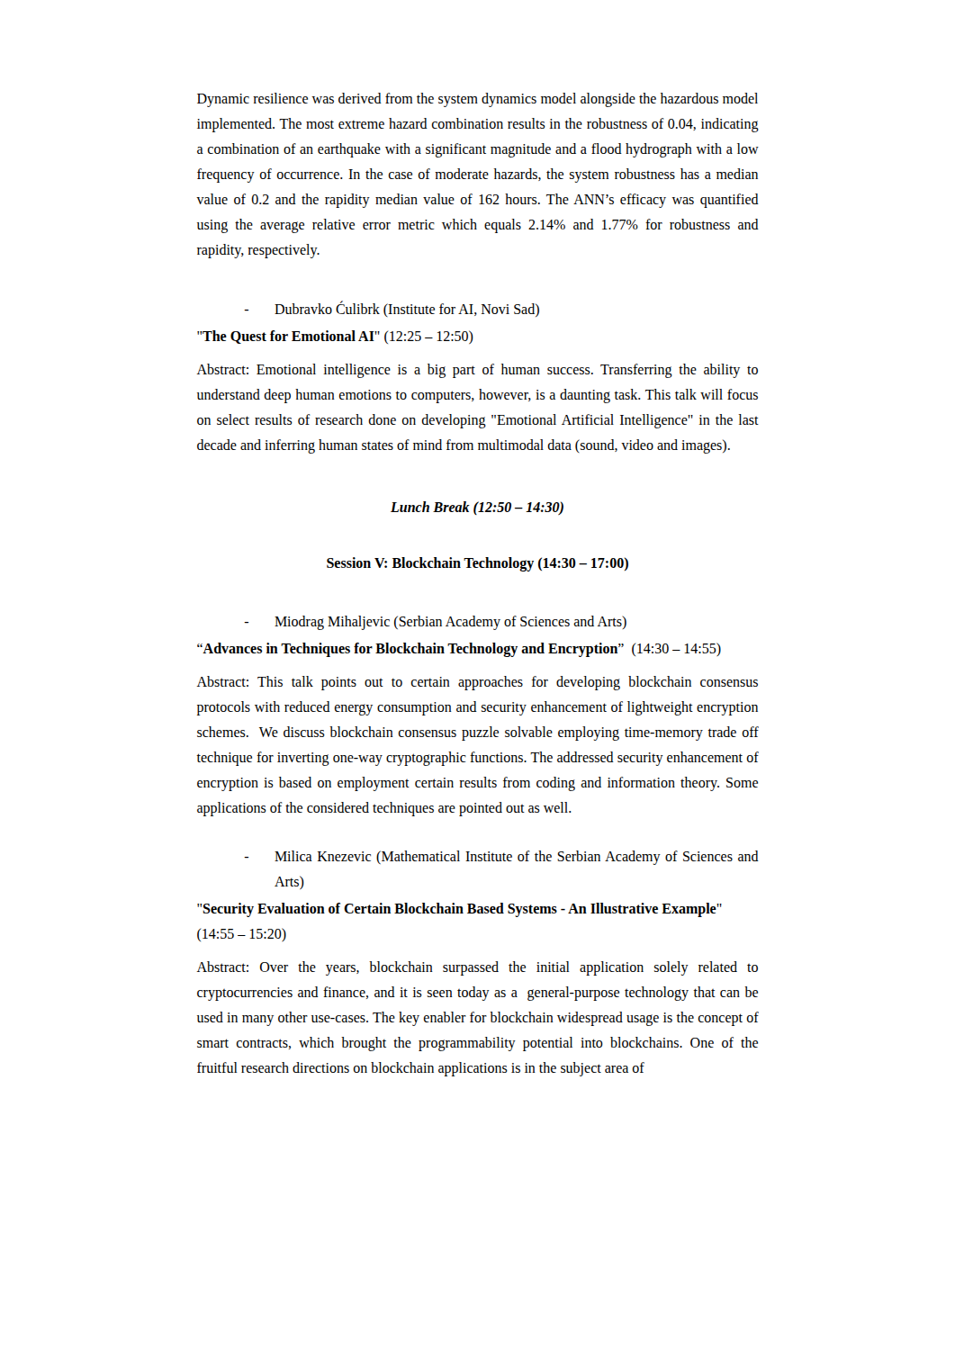Dynamic resilience was derived from the system dynamics model alongside the hazardous model implemented. The most extreme hazard combination results in the robustness of 0.04, indicating a combination of an earthquake with a significant magnitude and a flood hydrograph with a low frequency of occurrence. In the case of moderate hazards, the system robustness has a median value of 0.2 and the rapidity median value of 162 hours. The ANN’s efficacy was quantified using the average relative error metric which equals 2.14% and 1.77% for robustness and rapidity, respectively.
Dubravko Ćulibrk (Institute for AI, Novi Sad)
"The Quest for Emotional AI" (12:25 – 12:50)
Abstract: Emotional intelligence is a big part of human success. Transferring the ability to understand deep human emotions to computers, however, is a daunting task. This talk will focus on select results of research done on developing "Emotional Artificial Intelligence" in the last decade and inferring human states of mind from multimodal data (sound, video and images).
Lunch Break (12:50 – 14:30)
Session V: Blockchain Technology (14:30 – 17:00)
Miodrag Mihaljevic (Serbian Academy of Sciences and Arts)
“Advances in Techniques for Blockchain Technology and Encryption” (14:30 – 14:55)
Abstract: This talk points out to certain approaches for developing blockchain consensus protocols with reduced energy consumption and security enhancement of lightweight encryption schemes. We discuss blockchain consensus puzzle solvable employing time-memory trade off technique for inverting one-way cryptographic functions. The addressed security enhancement of encryption is based on employment certain results from coding and information theory. Some applications of the considered techniques are pointed out as well.
Milica Knezevic (Mathematical Institute of the Serbian Academy of Sciences and Arts)
"Security Evaluation of Certain Blockchain Based Systems - An Illustrative Example" (14:55 – 15:20)
Abstract: Over the years, blockchain surpassed the initial application solely related to cryptocurrencies and finance, and it is seen today as a general-purpose technology that can be used in many other use-cases. The key enabler for blockchain widespread usage is the concept of smart contracts, which brought the programmability potential into blockchains. One of the fruitful research directions on blockchain applications is in the subject area of